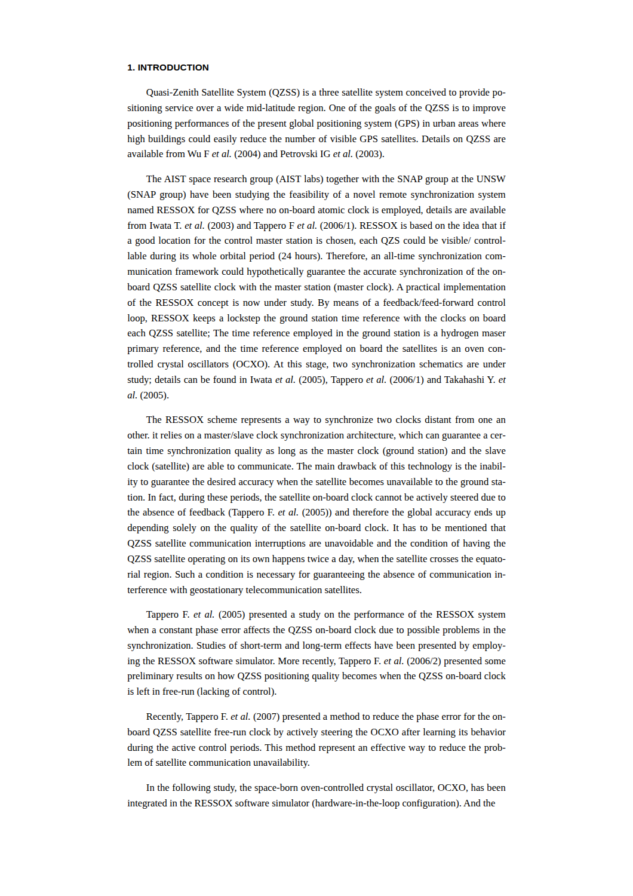1. INTRODUCTION
Quasi-Zenith Satellite System (QZSS) is a three satellite system conceived to provide positioning service over a wide mid-latitude region. One of the goals of the QZSS is to improve positioning performances of the present global positioning system (GPS) in urban areas where high buildings could easily reduce the number of visible GPS satellites. Details on QZSS are available from Wu F et al. (2004) and Petrovski IG et al. (2003).
The AIST space research group (AIST labs) together with the SNAP group at the UNSW (SNAP group) have been studying the feasibility of a novel remote synchronization system named RESSOX for QZSS where no on-board atomic clock is employed, details are available from Iwata T. et al. (2003) and Tappero F et al. (2006/1). RESSOX is based on the idea that if a good location for the control master station is chosen, each QZS could be visible/ controllable during its whole orbital period (24 hours). Therefore, an all-time synchronization communication framework could hypothetically guarantee the accurate synchronization of the on-board QZSS satellite clock with the master station (master clock). A practical implementation of the RESSOX concept is now under study. By means of a feedback/feed-forward control loop, RESSOX keeps a lockstep the ground station time reference with the clocks on board each QZSS satellite; The time reference employed in the ground station is a hydrogen maser primary reference, and the time reference employed on board the satellites is an oven controlled crystal oscillators (OCXO). At this stage, two synchronization schematics are under study; details can be found in Iwata et al. (2005), Tappero et al. (2006/1) and Takahashi Y. et al. (2005).
The RESSOX scheme represents a way to synchronize two clocks distant from one an other. it relies on a master/slave clock synchronization architecture, which can guarantee a certain time synchronization quality as long as the master clock (ground station) and the slave clock (satellite) are able to communicate. The main drawback of this technology is the inability to guarantee the desired accuracy when the satellite becomes unavailable to the ground station. In fact, during these periods, the satellite on-board clock cannot be actively steered due to the absence of feedback (Tappero F. et al. (2005)) and therefore the global accuracy ends up depending solely on the quality of the satellite on-board clock. It has to be mentioned that QZSS satellite communication interruptions are unavoidable and the condition of having the QZSS satellite operating on its own happens twice a day, when the satellite crosses the equatorial region. Such a condition is necessary for guaranteeing the absence of communication interference with geostationary telecommunication satellites.
Tappero F. et al. (2005) presented a study on the performance of the RESSOX system when a constant phase error affects the QZSS on-board clock due to possible problems in the synchronization. Studies of short-term and long-term effects have been presented by employing the RESSOX software simulator. More recently, Tappero F. et al. (2006/2) presented some preliminary results on how QZSS positioning quality becomes when the QZSS on-board clock is left in free-run (lacking of control).
Recently, Tappero F. et al. (2007) presented a method to reduce the phase error for the on-board QZSS satellite free-run clock by actively steering the OCXO after learning its behavior during the active control periods. This method represent an effective way to reduce the problem of satellite communication unavailability.
In the following study, the space-born oven-controlled crystal oscillator, OCXO, has been integrated in the RESSOX software simulator (hardware-in-the-loop configuration). And the